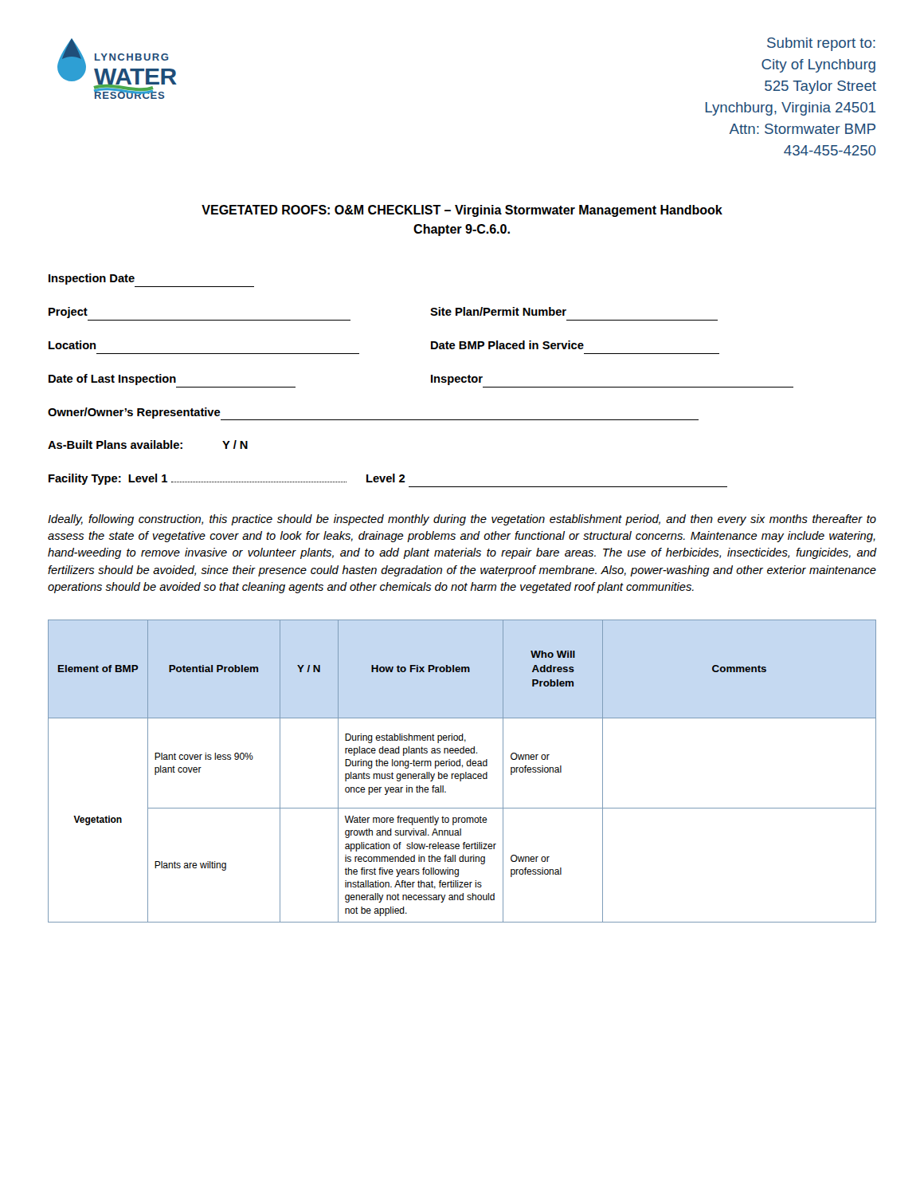LYNCHBURG WATER RESOURCES
Submit report to:
City of Lynchburg
525 Taylor Street
Lynchburg, Virginia 24501
Attn: Stormwater BMP
434-455-4250
VEGETATED ROOFS: O&M CHECKLIST – Virginia Stormwater Management Handbook
Chapter 9-C.6.0.
Inspection Date
Project
Site Plan/Permit Number
Location
Date BMP Placed in Service
Date of Last Inspection
Inspector
Owner/Owner’s Representative
As-Built Plans available: Y / N
Facility Type: Level 1 Level 2
Ideally, following construction, this practice should be inspected monthly during the vegetation establishment period, and then every six months thereafter to assess the state of vegetative cover and to look for leaks, drainage problems and other functional or structural concerns. Maintenance may include watering, hand-weeding to remove invasive or volunteer plants, and to add plant materials to repair bare areas. The use of herbicides, insecticides, fungicides, and fertilizers should be avoided, since their presence could hasten degradation of the waterproof membrane. Also, power-washing and other exterior maintenance operations should be avoided so that cleaning agents and other chemicals do not harm the vegetated roof plant communities.
| Element of BMP | Potential Problem | Y / N | How to Fix Problem | Who Will Address Problem | Comments |
| --- | --- | --- | --- | --- | --- |
| Vegetation | Plant cover is less 90% plant cover | | During establishment period, replace dead plants as needed. During the long-term period, dead plants must generally be replaced once per year in the fall. | Owner or professional | |
| Plants are wilting | | Water more frequently to promote growth and survival. Annual application of slow-release fertilizer is recommended in the fall during the first five years following installation. After that, fertilizer is generally not necessary and should not be applied. | Owner or professional | |